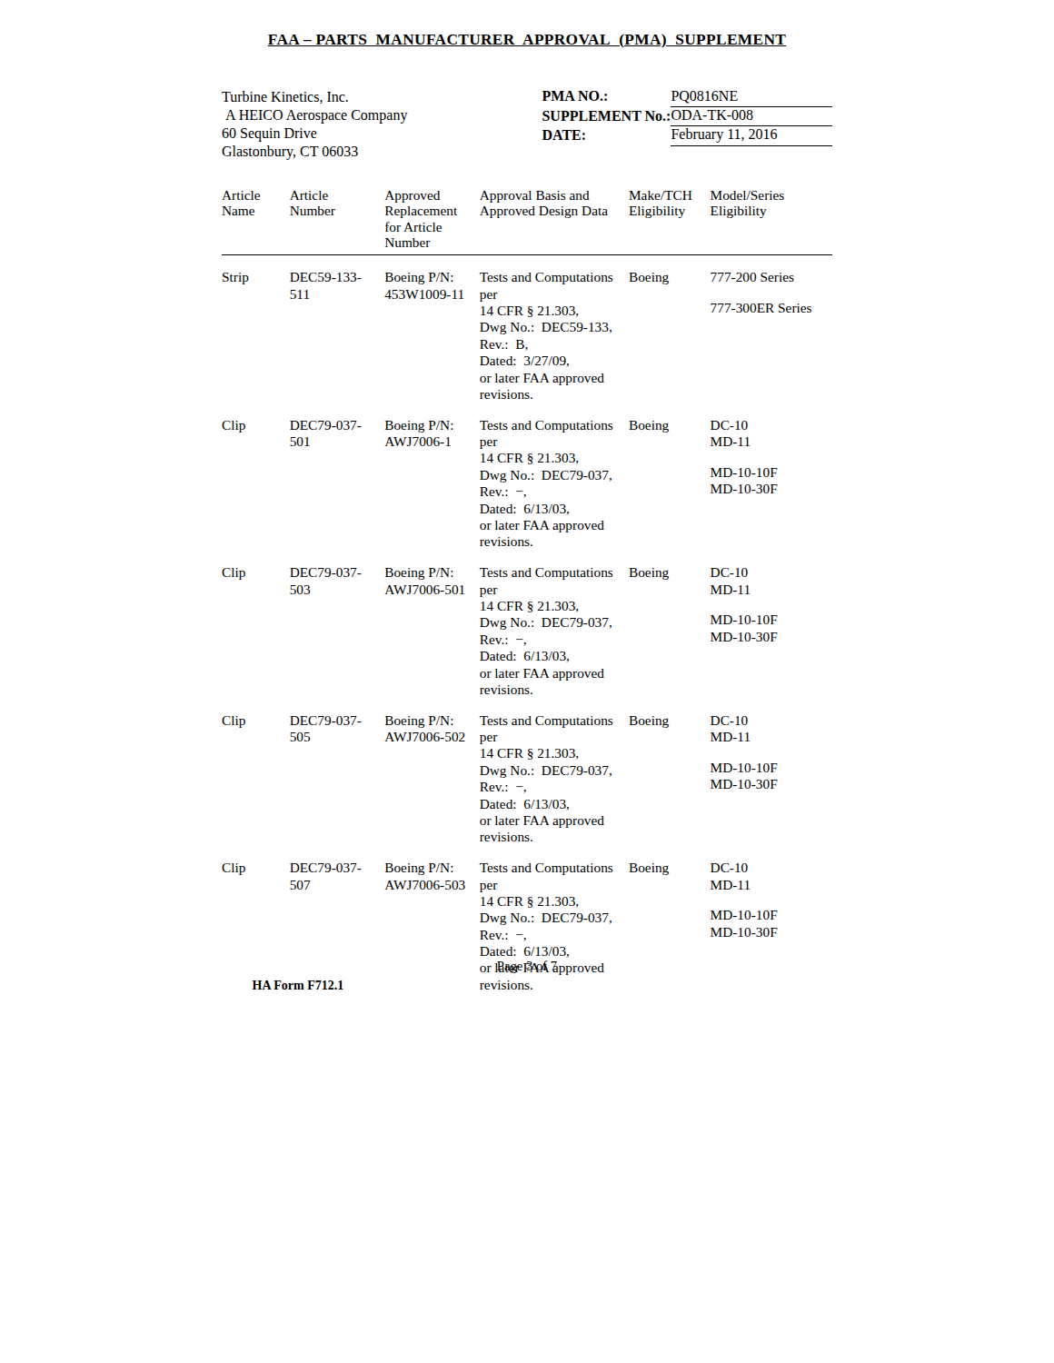FAA – PARTS MANUFACTURER APPROVAL (PMA) SUPPLEMENT
| Turbine Kinetics, Inc. A HEICO Aerospace Company 60 Sequin Drive Glastonbury, CT 06033 | / PMA NO.: / PQ0816NE / / SUPPLEMENT No.: / ODA-TK-008 / / DATE: / February 11, 2016 / |
| Article Name | Article Number | Approved Replacement for Article Number | Approval Basis and Approved Design Data | Make/TCH Eligibility | Model/Series Eligibility |
| --- | --- | --- | --- | --- | --- |
| Strip | DEC59-133-511 | Boeing P/N: 453W1009-11 | Tests and Computations per 14 CFR § 21.303, Dwg No.: DEC59-133, Rev.: B, Dated: 3/27/09, or later FAA approved revisions. | Boeing | 777-200 Series 777-300ER Series |
| Clip | DEC79-037-501 | Boeing P/N: AWJ7006-1 | Tests and Computations per 14 CFR § 21.303, Dwg No.: DEC79-037, Rev.: −, Dated: 6/13/03, or later FAA approved revisions. | Boeing | DC-10 MD-11 MD-10-10F MD-10-30F |
| Clip | DEC79-037-503 | Boeing P/N: AWJ7006-501 | Tests and Computations per 14 CFR § 21.303, Dwg No.: DEC79-037, Rev.: −, Dated: 6/13/03, or later FAA approved revisions. | Boeing | DC-10 MD-11 MD-10-10F MD-10-30F |
| Clip | DEC79-037-505 | Boeing P/N: AWJ7006-502 | Tests and Computations per 14 CFR § 21.303, Dwg No.: DEC79-037, Rev.: −, Dated: 6/13/03, or later FAA approved revisions. | Boeing | DC-10 MD-11 MD-10-10F MD-10-30F |
| Clip | DEC79-037-507 | Boeing P/N: AWJ7006-503 | Tests and Computations per 14 CFR § 21.303, Dwg No.: DEC79-037, Rev.: −, Dated: 6/13/03, or later FAA approved revisions. | Boeing | DC-10 MD-11 MD-10-10F MD-10-30F |
Page 3 of 7
HA Form F712.1